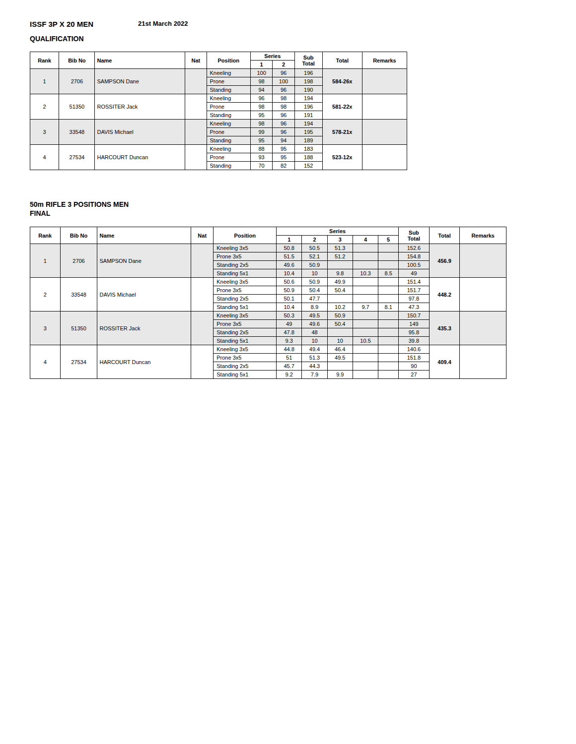ISSF 3P X 20 MEN
21st March 2022
QUALIFICATION
| Rank | Bib No | Name | Nat | Position | Series | Sub Total | Total | Remarks |
| --- | --- | --- | --- | --- | --- | --- | --- | --- |
| 1 | 2 |
| 1 | 2706 | SAMPSON Dane | | Kneeling | 100 | 96 | 196 | 584-26x | |
| Prone | 98 | 100 | 198 |
| Standing | 94 | 96 | 190 |
| 2 | 51350 | ROSSITER Jack | | Kneeling | 96 | 98 | 194 | 581-22x | |
| Prone | 98 | 98 | 196 |
| Standing | 95 | 96 | 191 |
| 3 | 33548 | DAVIS Michael | | Kneeling | 98 | 96 | 194 | 578-21x | |
| Prone | 99 | 96 | 195 |
| Standing | 95 | 94 | 189 |
| 4 | 27534 | HARCOURT Duncan | | Kneeling | 88 | 95 | 183 | 523-12x | |
| Prone | 93 | 95 | 188 |
| Standing | 70 | 82 | 152 |
50m RIFLE 3 POSITIONS MEN
FINAL
| Rank | Bib No | Name | Nat | Position | Series | Sub Total | Total | Remarks |
| --- | --- | --- | --- | --- | --- | --- | --- | --- |
| 1 | 2 | 3 | 4 | 5 |
| 1 | 2706 | SAMPSON Dane | | Kneeling 3x5 | 50.8 | 50.5 | 51.3 | | | 152.6 | 456.9 | |
| Prone 3x5 | 51.5 | 52.1 | 51.2 | | | 154.8 |
| Standing 2x5 | 49.6 | 50.9 | | | | 100.5 |
| Standing 5x1 | 10.4 | 10 | 9.8 | 10.3 | 8.5 | 49 |
| 2 | 33548 | DAVIS Michael | | Kneeling 3x5 | 50.6 | 50.9 | 49.9 | | | 151.4 | 448.2 | |
| Prone 3x5 | 50.9 | 50.4 | 50.4 | | | 151.7 |
| Standing 2x5 | 50.1 | 47.7 | | | | 97.8 |
| Standing 5x1 | 10.4 | 8.9 | 10.2 | 9.7 | 8.1 | 47.3 |
| 3 | 51350 | ROSSITER Jack | | Kneeling 3x5 | 50.3 | 49.5 | 50.9 | | | 150.7 | 435.3 | |
| Prone 3x5 | 49 | 49.6 | 50.4 | | | 149 |
| Standing 2x5 | 47.8 | 48 | | | | 95.8 |
| Standing 5x1 | 9.3 | 10 | 10 | 10.5 | | 39.8 |
| 4 | 27534 | HARCOURT Duncan | | Kneeling 3x5 | 44.8 | 49.4 | 46.4 | | | 140.6 | 409.4 | |
| Prone 3x5 | 51 | 51.3 | 49.5 | | | 151.8 |
| Standing 2x5 | 45.7 | 44.3 | | | | 90 |
| Standing 5x1 | 9.2 | 7.9 | 9.9 | | | 27 |